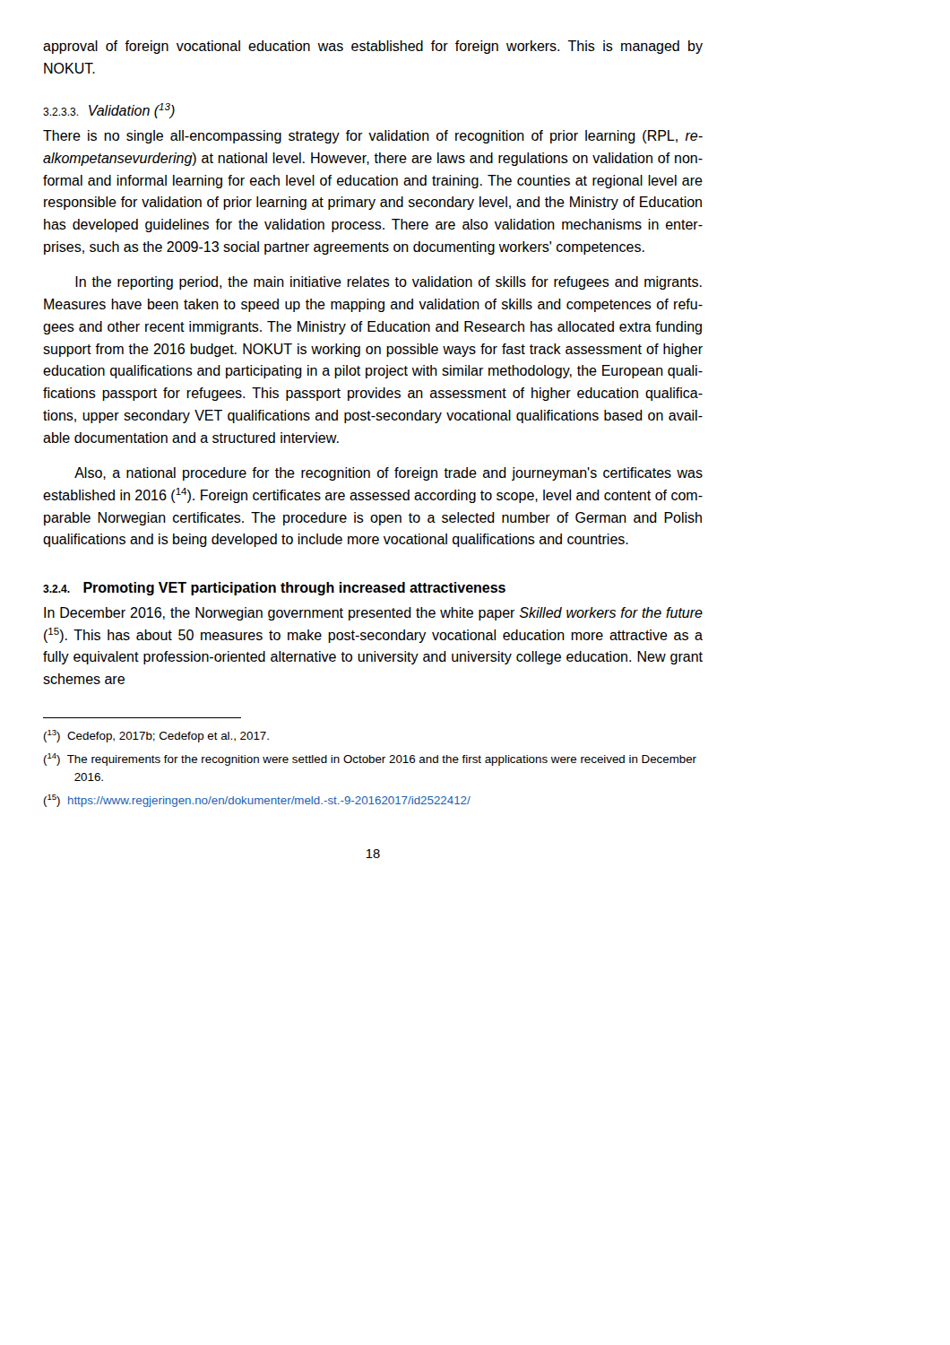approval of foreign vocational education was established for foreign workers. This is managed by NOKUT.
3.2.3.3. Validation (13)
There is no single all-encompassing strategy for validation of recognition of prior learning (RPL, realkompetansevurdering) at national level. However, there are laws and regulations on validation of non-formal and informal learning for each level of education and training. The counties at regional level are responsible for validation of prior learning at primary and secondary level, and the Ministry of Education has developed guidelines for the validation process. There are also validation mechanisms in enterprises, such as the 2009-13 social partner agreements on documenting workers' competences.
In the reporting period, the main initiative relates to validation of skills for refugees and migrants. Measures have been taken to speed up the mapping and validation of skills and competences of refugees and other recent immigrants. The Ministry of Education and Research has allocated extra funding support from the 2016 budget. NOKUT is working on possible ways for fast track assessment of higher education qualifications and participating in a pilot project with similar methodology, the European qualifications passport for refugees. This passport provides an assessment of higher education qualifications, upper secondary VET qualifications and post-secondary vocational qualifications based on available documentation and a structured interview.
Also, a national procedure for the recognition of foreign trade and journeyman's certificates was established in 2016 (14). Foreign certificates are assessed according to scope, level and content of comparable Norwegian certificates. The procedure is open to a selected number of German and Polish qualifications and is being developed to include more vocational qualifications and countries.
3.2.4. Promoting VET participation through increased attractiveness
In December 2016, the Norwegian government presented the white paper Skilled workers for the future (15). This has about 50 measures to make post-secondary vocational education more attractive as a fully equivalent profession-oriented alternative to university and university college education. New grant schemes are
(13) Cedefop, 2017b; Cedefop et al., 2017.
(14) The requirements for the recognition were settled in October 2016 and the first applications were received in December 2016.
(15) https://www.regjeringen.no/en/dokumenter/meld.-st.-9-20162017/id2522412/
18